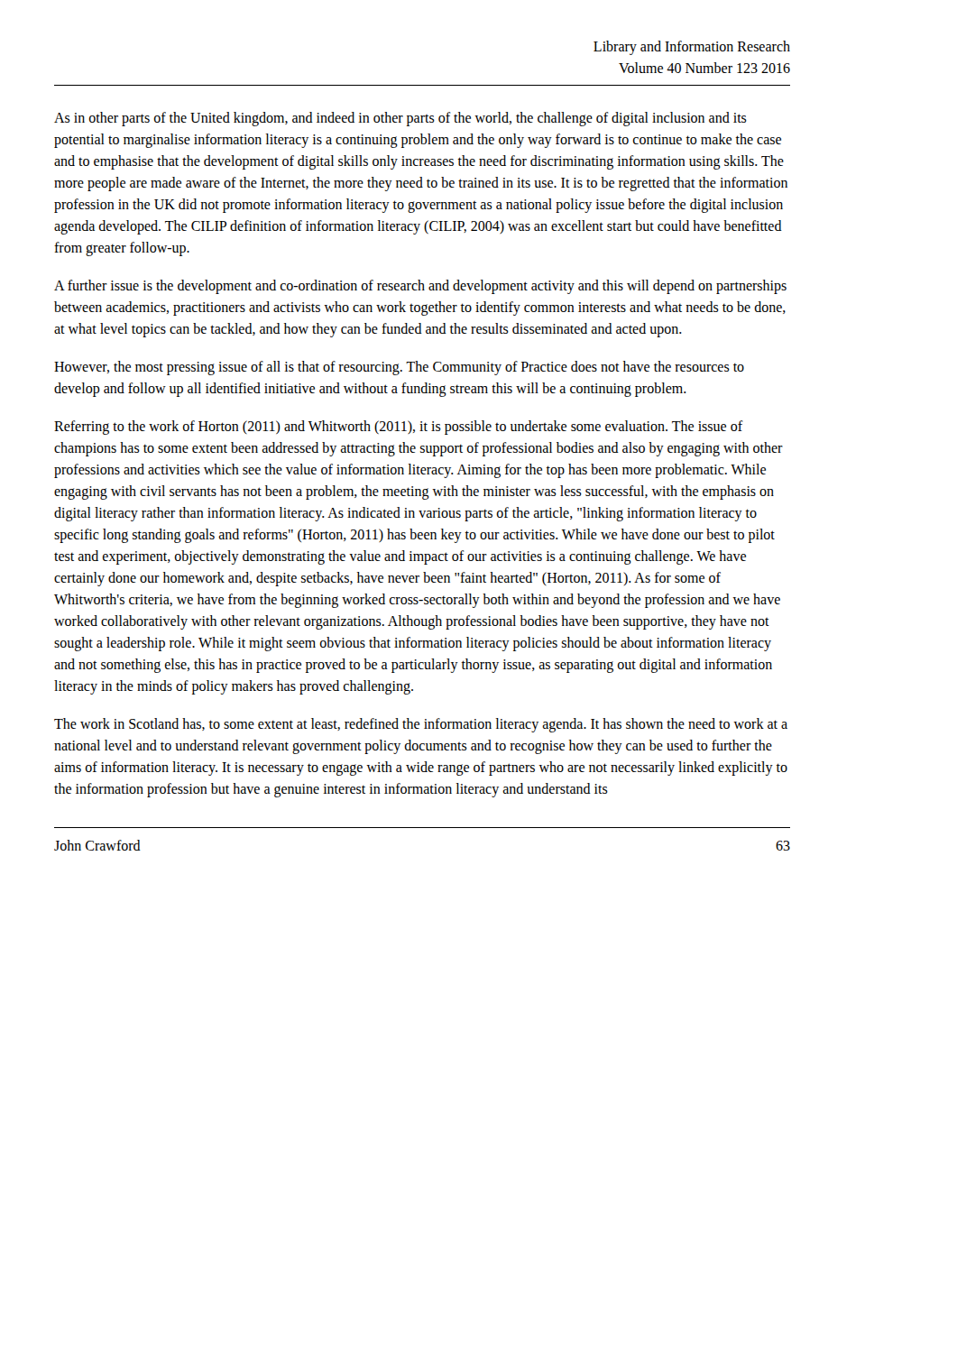Library and Information Research
Volume 40 Number 123 2016
As in other parts of the United kingdom, and indeed in other parts of the world, the challenge of digital inclusion and its potential to marginalise information literacy is a continuing problem and the only way forward is to continue to make the case and to emphasise that the development of digital skills only increases the need for discriminating information using skills. The more people are made aware of the Internet, the more they need to be trained in its use. It is to be regretted that the information profession in the UK did not promote information literacy to government as a national policy issue before the digital inclusion agenda developed. The CILIP definition of information literacy (CILIP, 2004) was an excellent start but could have benefitted from greater follow-up.
A further issue is the development and co-ordination of research and development activity and this will depend on partnerships between academics, practitioners and activists who can work together to identify common interests and what needs to be done, at what level topics can be tackled, and how they can be funded and the results disseminated and acted upon.
However, the most pressing issue of all is that of resourcing. The Community of Practice does not have the resources to develop and follow up all identified initiative and without a funding stream this will be a continuing problem.
Referring to the work of Horton (2011) and Whitworth (2011), it is possible to undertake some evaluation. The issue of champions has to some extent been addressed by attracting the support of professional bodies and also by engaging with other professions and activities which see the value of information literacy. Aiming for the top has been more problematic. While engaging with civil servants has not been a problem, the meeting with the minister was less successful, with the emphasis on digital literacy rather than information literacy. As indicated in various parts of the article, "linking information literacy to specific long standing goals and reforms" (Horton, 2011) has been key to our activities. While we have done our best to pilot test and experiment, objectively demonstrating the value and impact of our activities is a continuing challenge. We have certainly done our homework and, despite setbacks, have never been "faint hearted" (Horton, 2011). As for some of Whitworth's criteria, we have from the beginning worked cross-sectorally both within and beyond the profession and we have worked collaboratively with other relevant organizations. Although professional bodies have been supportive, they have not sought a leadership role. While it might seem obvious that information literacy policies should be about information literacy and not something else, this has in practice proved to be a particularly thorny issue, as separating out digital and information literacy in the minds of policy makers has proved challenging.
The work in Scotland has, to some extent at least, redefined the information literacy agenda. It has shown the need to work at a national level and to understand relevant government policy documents and to recognise how they can be used to further the aims of information literacy. It is necessary to engage with a wide range of partners who are not necessarily linked explicitly to the information profession but have a genuine interest in information literacy and understand its
John Crawford 63